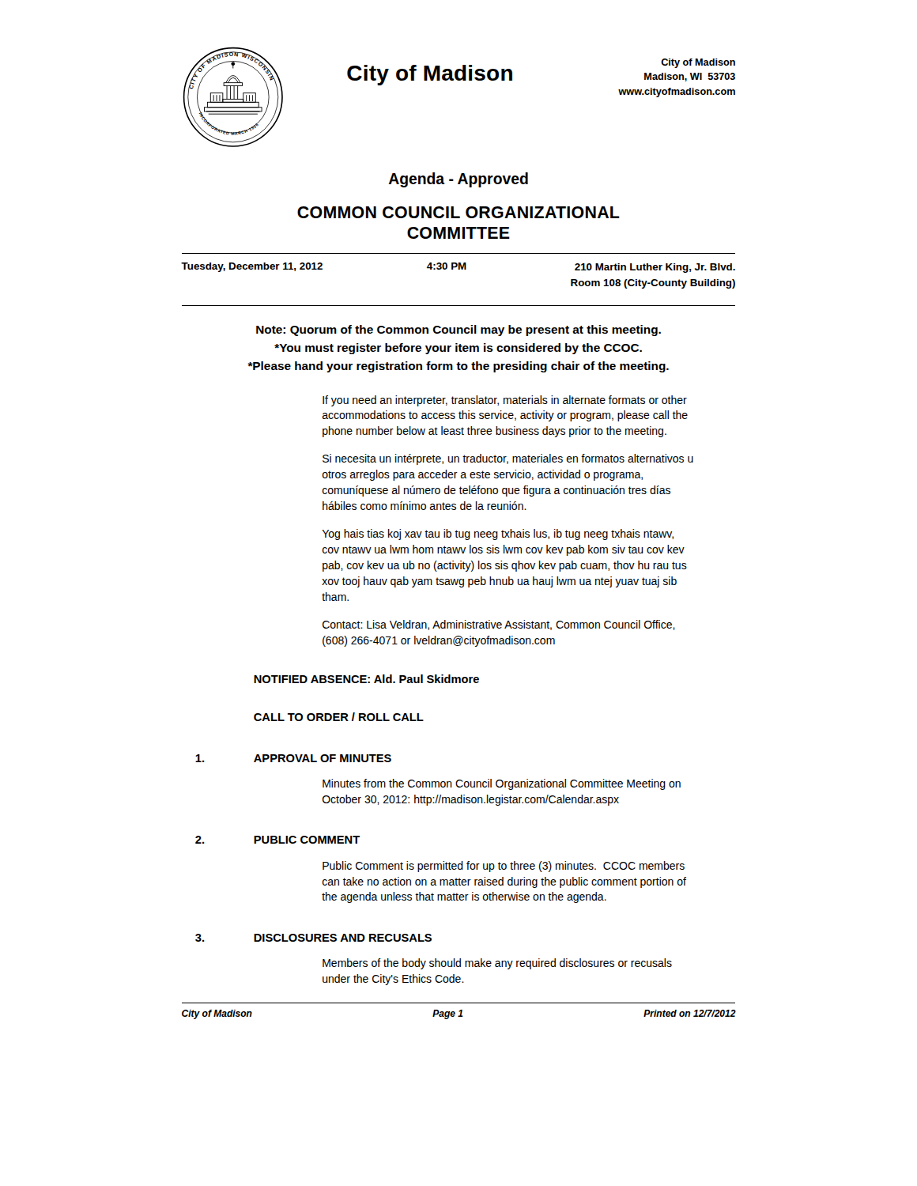CITY OF MADISON WISCONSIN INCORPORATED MARCH 1856
City of Madison
City of Madison
Madison, WI 53703
www.cityofmadison.com
Agenda - Approved
COMMON COUNCIL ORGANIZATIONAL
COMMITTEE
Tuesday, December 11, 2012
4:30 PM
210 Martin Luther King, Jr. Blvd.
Room 108 (City-County Building)
Note: Quorum of the Common Council may be present at this meeting.
*You must register before your item is considered by the CCOC.
*Please hand your registration form to the presiding chair of the meeting.
If you need an interpreter, translator, materials in alternate formats or other accommodations to access this service, activity or program, please call the phone number below at least three business days prior to the meeting.
Si necesita un intérprete, un traductor, materiales en formatos alternativos u otros arreglos para acceder a este servicio, actividad o programa, comuníquese al número de teléfono que figura a continuación tres días hábiles como mínimo antes de la reunión.
Yog hais tias koj xav tau ib tug neeg txhais lus, ib tug neeg txhais ntawv, cov ntawv ua lwm hom ntawv los sis lwm cov kev pab kom siv tau cov kev pab, cov kev ua ub no (activity) los sis qhov kev pab cuam, thov hu rau tus xov tooj hauv qab yam tsawg peb hnub ua hauj lwm ua ntej yuav tuaj sib tham.
Contact: Lisa Veldran, Administrative Assistant, Common Council Office, (608) 266-4071 or lveldran@cityofmadison.com
NOTIFIED ABSENCE: Ald. Paul Skidmore
CALL TO ORDER / ROLL CALL
1.
APPROVAL OF MINUTES
Minutes from the Common Council Organizational Committee Meeting on October 30, 2012: http://madison.legistar.com/Calendar.aspx
2.
PUBLIC COMMENT
Public Comment is permitted for up to three (3) minutes. CCOC members can take no action on a matter raised during the public comment portion of the agenda unless that matter is otherwise on the agenda.
3.
DISCLOSURES AND RECUSALS
Members of the body should make any required disclosures or recusals under the City's Ethics Code.
City of Madison
Page 1
Printed on 12/7/2012